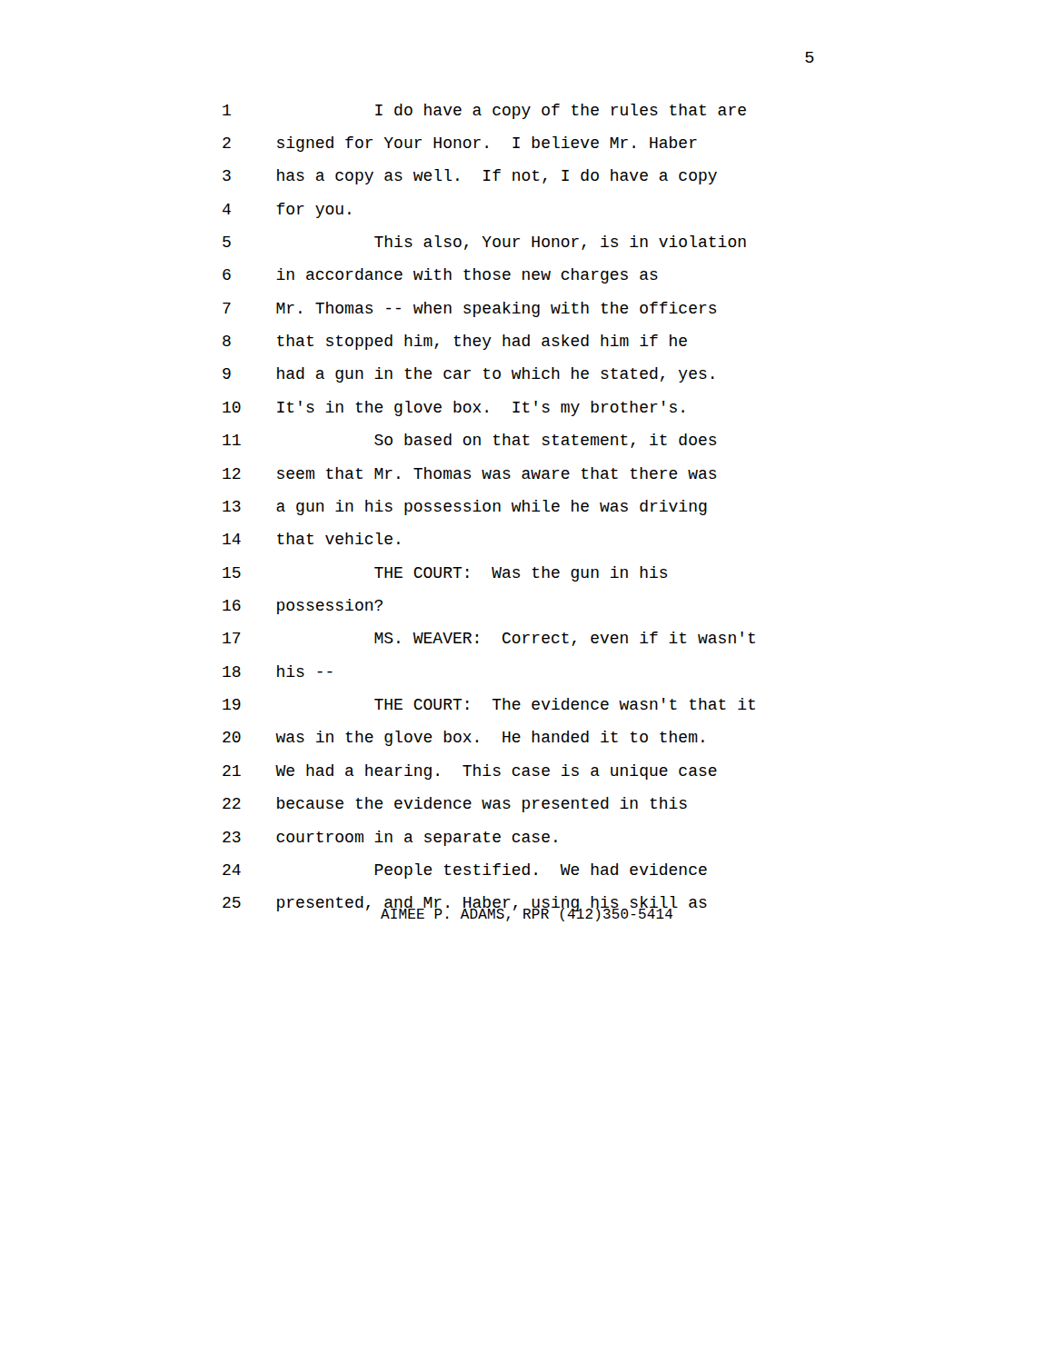5
| 1 | I do have a copy of the rules that are |
| 2 | signed for Your Honor. I believe Mr. Haber |
| 3 | has a copy as well. If not, I do have a copy |
| 4 | for you. |
| 5 | This also, Your Honor, is in violation |
| 6 | in accordance with those new charges as |
| 7 | Mr. Thomas -- when speaking with the officers |
| 8 | that stopped him, they had asked him if he |
| 9 | had a gun in the car to which he stated, yes. |
| 10 | It's in the glove box. It's my brother's. |
| 11 | So based on that statement, it does |
| 12 | seem that Mr. Thomas was aware that there was |
| 13 | a gun in his possession while he was driving |
| 14 | that vehicle. |
| 15 | THE COURT: Was the gun in his |
| 16 | possession? |
| 17 | MS. WEAVER: Correct, even if it wasn't |
| 18 | his -- |
| 19 | THE COURT: The evidence wasn't that it |
| 20 | was in the glove box. He handed it to them. |
| 21 | We had a hearing. This case is a unique case |
| 22 | because the evidence was presented in this |
| 23 | courtroom in a separate case. |
| 24 | People testified. We had evidence |
| 25 | presented, and Mr. Haber, using his skill as |
AIMEE P. ADAMS, RPR (412)350-5414